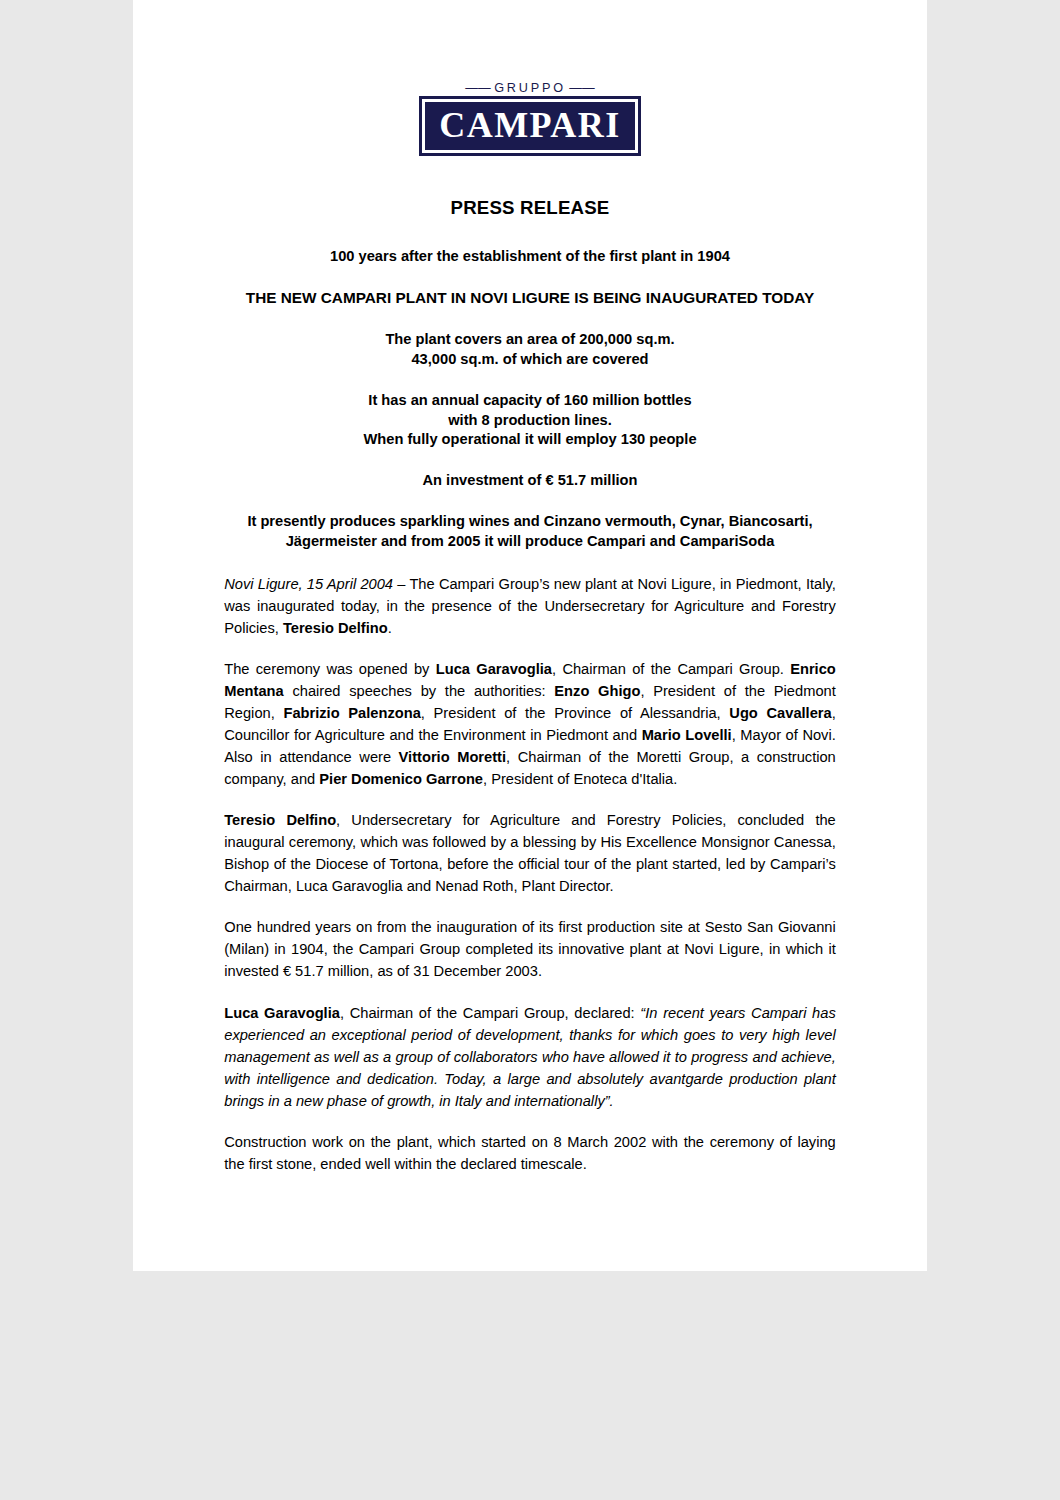—— GRUPPO ——
CAMPARI
PRESS RELEASE
100 years after the establishment of the first plant in 1904
THE NEW CAMPARI PLANT IN NOVI LIGURE IS BEING INAUGURATED TODAY
The plant covers an area of 200,000 sq.m.
43,000 sq.m. of which are covered
It has an annual capacity of 160 million bottles
with 8 production lines.
When fully operational it will employ 130 people
An investment of € 51.7 million
It presently produces sparkling wines and Cinzano vermouth, Cynar, Biancosarti,
Jägermeister and from 2005 it will produce Campari and CampariSoda
Novi Ligure, 15 April 2004 – The Campari Group’s new plant at Novi Ligure, in Piedmont, Italy, was inaugurated today, in the presence of the Undersecretary for Agriculture and Forestry Policies, Teresio Delfino.
The ceremony was opened by Luca Garavoglia, Chairman of the Campari Group. Enrico Mentana chaired speeches by the authorities: Enzo Ghigo, President of the Piedmont Region, Fabrizio Palenzona, President of the Province of Alessandria, Ugo Cavallera, Councillor for Agriculture and the Environment in Piedmont and Mario Lovelli, Mayor of Novi. Also in attendance were Vittorio Moretti, Chairman of the Moretti Group, a construction company, and Pier Domenico Garrone, President of Enoteca d'Italia.
Teresio Delfino, Undersecretary for Agriculture and Forestry Policies, concluded the inaugural ceremony, which was followed by a blessing by His Excellence Monsignor Canessa, Bishop of the Diocese of Tortona, before the official tour of the plant started, led by Campari’s Chairman, Luca Garavoglia and Nenad Roth, Plant Director.
One hundred years on from the inauguration of its first production site at Sesto San Giovanni (Milan) in 1904, the Campari Group completed its innovative plant at Novi Ligure, in which it invested € 51.7 million, as of 31 December 2003.
Luca Garavoglia, Chairman of the Campari Group, declared: “In recent years Campari has experienced an exceptional period of development, thanks for which goes to very high level management as well as a group of collaborators who have allowed it to progress and achieve, with intelligence and dedication. Today, a large and absolutely avantgarde production plant brings in a new phase of growth, in Italy and internationally”.
Construction work on the plant, which started on 8 March 2002 with the ceremony of laying the first stone, ended well within the declared timescale.